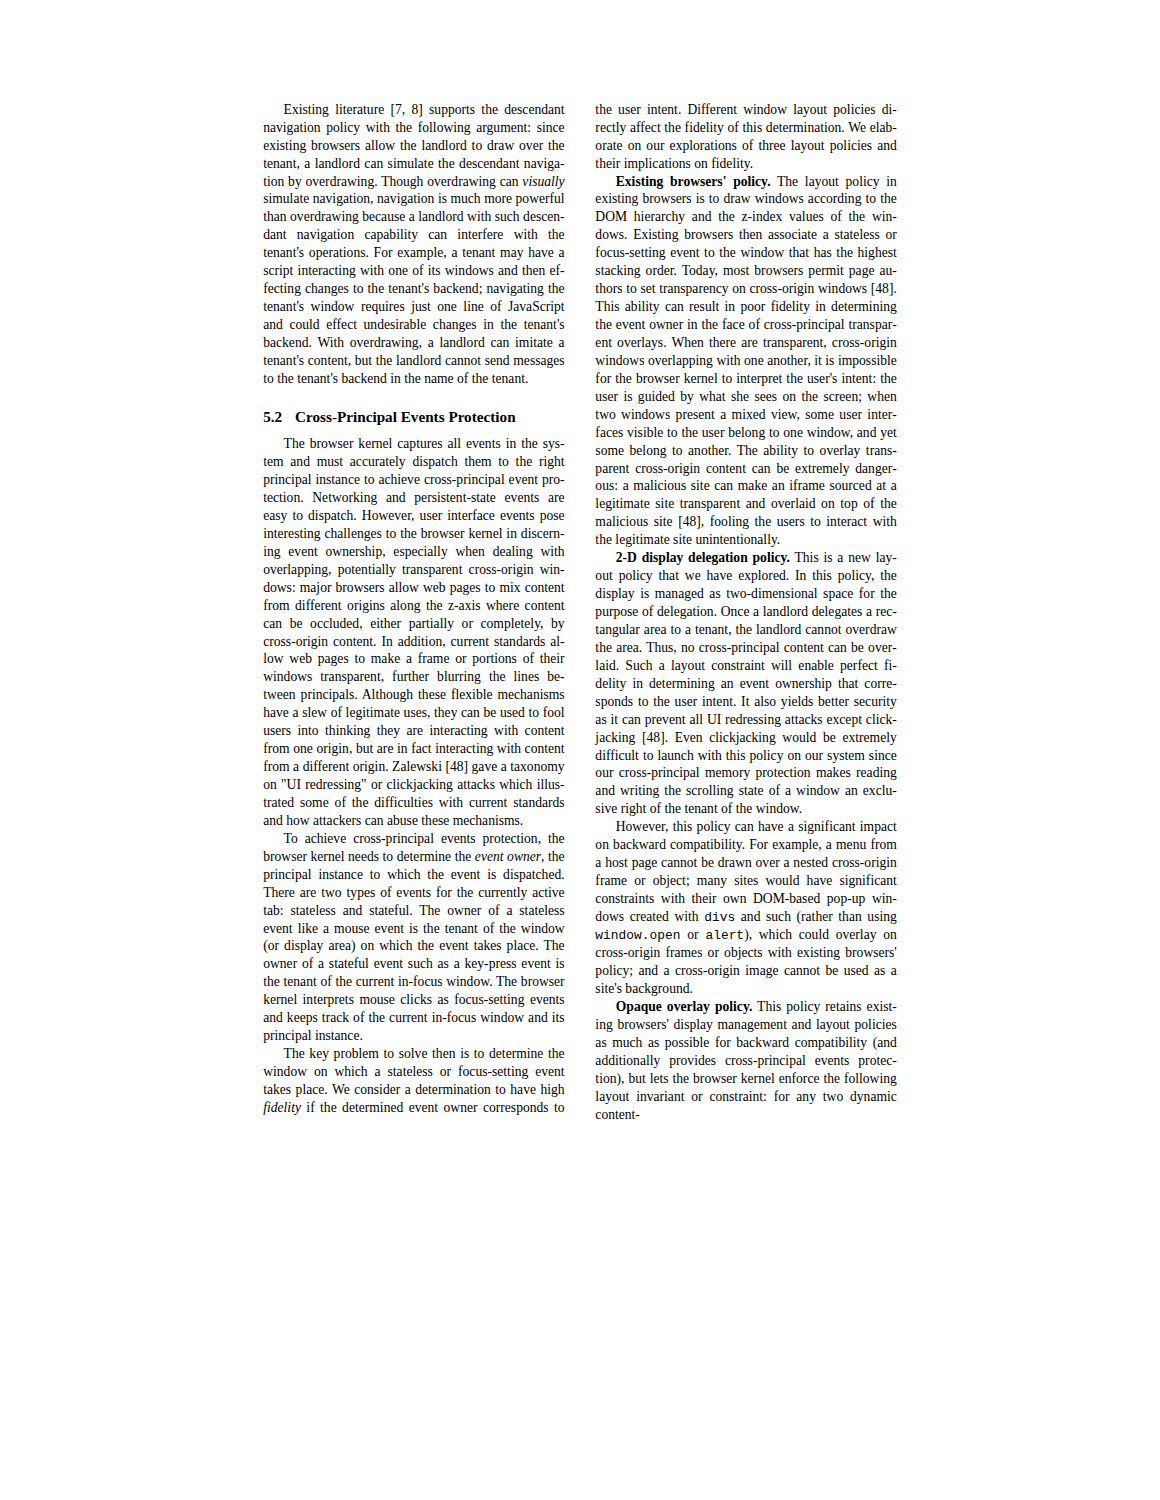Existing literature [7, 8] supports the descendant navigation policy with the following argument: since existing browsers allow the landlord to draw over the tenant, a landlord can simulate the descendant navigation by overdrawing. Though overdrawing can visually simulate navigation, navigation is much more powerful than overdrawing because a landlord with such descendant navigation capability can interfere with the tenant's operations. For example, a tenant may have a script interacting with one of its windows and then effecting changes to the tenant's backend; navigating the tenant's window requires just one line of JavaScript and could effect undesirable changes in the tenant's backend. With overdrawing, a landlord can imitate a tenant's content, but the landlord cannot send messages to the tenant's backend in the name of the tenant.
5.2 Cross-Principal Events Protection
The browser kernel captures all events in the system and must accurately dispatch them to the right principal instance to achieve cross-principal event protection. Networking and persistent-state events are easy to dispatch. However, user interface events pose interesting challenges to the browser kernel in discerning event ownership, especially when dealing with overlapping, potentially transparent cross-origin windows: major browsers allow web pages to mix content from different origins along the z-axis where content can be occluded, either partially or completely, by cross-origin content. In addition, current standards allow web pages to make a frame or portions of their windows transparent, further blurring the lines between principals. Although these flexible mechanisms have a slew of legitimate uses, they can be used to fool users into thinking they are interacting with content from one origin, but are in fact interacting with content from a different origin. Zalewski [48] gave a taxonomy on "UI redressing" or clickjacking attacks which illustrated some of the difficulties with current standards and how attackers can abuse these mechanisms.
To achieve cross-principal events protection, the browser kernel needs to determine the event owner, the principal instance to which the event is dispatched. There are two types of events for the currently active tab: stateless and stateful. The owner of a stateless event like a mouse event is the tenant of the window (or display area) on which the event takes place. The owner of a stateful event such as a key-press event is the tenant of the current in-focus window. The browser kernel interprets mouse clicks as focus-setting events and keeps track of the current in-focus window and its principal instance.
The key problem to solve then is to determine the window on which a stateless or focus-setting event takes place. We consider a determination to have high fidelity if the determined event owner corresponds to the user intent. Different window layout policies directly affect the fidelity of this determination. We elaborate on our explorations of three layout policies and their implications on fidelity.
Existing browsers' policy. The layout policy in existing browsers is to draw windows according to the DOM hierarchy and the z-index values of the windows. Existing browsers then associate a stateless or focus-setting event to the window that has the highest stacking order. Today, most browsers permit page authors to set transparency on cross-origin windows [48]. This ability can result in poor fidelity in determining the event owner in the face of cross-principal transparent overlays. When there are transparent, cross-origin windows overlapping with one another, it is impossible for the browser kernel to interpret the user's intent: the user is guided by what she sees on the screen; when two windows present a mixed view, some user interfaces visible to the user belong to one window, and yet some belong to another. The ability to overlay transparent cross-origin content can be extremely dangerous: a malicious site can make an iframe sourced at a legitimate site transparent and overlaid on top of the malicious site [48], fooling the users to interact with the legitimate site unintentionally.
2-D display delegation policy. This is a new layout policy that we have explored. In this policy, the display is managed as two-dimensional space for the purpose of delegation. Once a landlord delegates a rectangular area to a tenant, the landlord cannot overdraw the area. Thus, no cross-principal content can be overlaid. Such a layout constraint will enable perfect fidelity in determining an event ownership that corresponds to the user intent. It also yields better security as it can prevent all UI redressing attacks except clickjacking [48]. Even clickjacking would be extremely difficult to launch with this policy on our system since our cross-principal memory protection makes reading and writing the scrolling state of a window an exclusive right of the tenant of the window.
However, this policy can have a significant impact on backward compatibility. For example, a menu from a host page cannot be drawn over a nested cross-origin frame or object; many sites would have significant constraints with their own DOM-based pop-up windows created with divs and such (rather than using window.open or alert), which could overlay on cross-origin frames or objects with existing browsers' policy; and a cross-origin image cannot be used as a site's background.
Opaque overlay policy. This policy retains existing browsers' display management and layout policies as much as possible for backward compatibility (and additionally provides cross-principal events protection), but lets the browser kernel enforce the following layout invariant or constraint: for any two dynamic content-